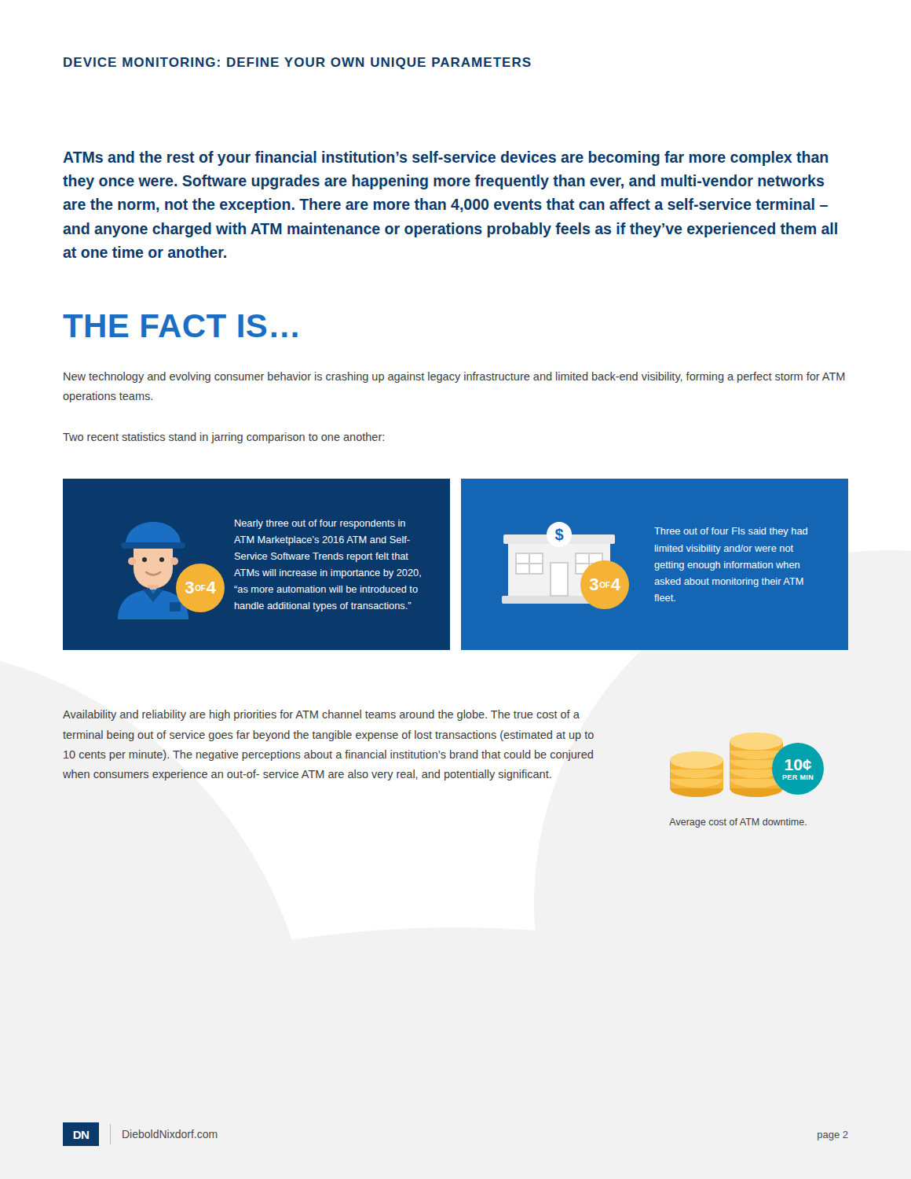Device Monitoring: Define Your Own Unique Parameters
ATMs and the rest of your financial institution’s self-service devices are becoming far more complex than they once were. Software upgrades are happening more frequently than ever, and multi-vendor networks are the norm, not the exception. There are more than 4,000 events that can affect a self-service terminal – and anyone charged with ATM maintenance or operations probably feels as if they’ve experienced them all at one time or another.
THE FACT IS…
New technology and evolving consumer behavior is crashing up against legacy infrastructure and limited back-end visibility, forming a perfect storm for ATM operations teams.
Two recent statistics stand in jarring comparison to one another:
3OF4
Nearly three out of four respondents in ATM Marketplace’s 2016 ATM and Self- Service Software Trends report felt that ATMs will increase in importance by 2020, “as more automation will be introduced to handle additional types of transactions.”
$
3OF4
Three out of four FIs said they had limited visibility and/or were not getting enough information when asked about monitoring their ATM fleet.
Availability and reliability are high priorities for ATM channel teams around the globe. The true cost of a terminal being out of service goes far beyond the tangible expense of lost transactions (estimated at up to 10 cents per minute). The negative perceptions about a financial institution’s brand that could be conjured when consumers experience an out-of- service ATM are also very real, and potentially significant.
10¢ PER MIN
Average cost of ATM downtime.
DN
DieboldNixdorf.com
page 2